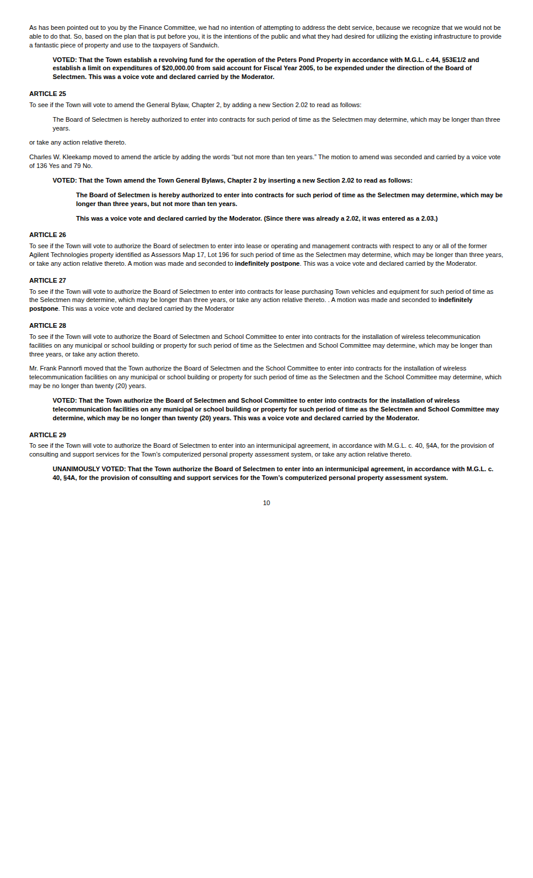As has been pointed out to you by the Finance Committee, we had no intention of attempting to address the debt service, because we recognize that we would not be able to do that. So, based on the plan that is put before you, it is the intentions of the public and what they had desired for utilizing the existing infrastructure to provide a fantastic piece of property and use to the taxpayers of Sandwich.
VOTED: That the Town establish a revolving fund for the operation of the Peters Pond Property in accordance with M.G.L. c.44, §53E1/2 and establish a limit on expenditures of $20,000.00 from said account for Fiscal Year 2005, to be expended under the direction of the Board of Selectmen. This was a voice vote and declared carried by the Moderator.
ARTICLE 25
To see if the Town will vote to amend the General Bylaw, Chapter 2, by adding a new Section 2.02 to read as follows:
The Board of Selectmen is hereby authorized to enter into contracts for such period of time as the Selectmen may determine, which may be longer than three years.
or take any action relative thereto.
Charles W. Kleekamp moved to amend the article by adding the words “but not more than ten years.” The motion to amend was seconded and carried by a voice vote of 136 Yes and 79 No.
VOTED: That the Town amend the Town General Bylaws, Chapter 2 by inserting a new Section 2.02 to read as follows:
The Board of Selectmen is hereby authorized to enter into contracts for such period of time as the Selectmen may determine, which may be longer than three years, but not more than ten years.
This was a voice vote and declared carried by the Moderator. (Since there was already a 2.02, it was entered as a 2.03.)
ARTICLE 26
To see if the Town will vote to authorize the Board of selectmen to enter into lease or operating and management contracts with respect to any or all of the former Agilent Technologies property identified as Assessors Map 17, Lot 196 for such period of time as the Selectmen may determine, which may be longer than three years, or take any action relative thereto. A motion was made and seconded to indefinitely postpone. This was a voice vote and declared carried by the Moderator.
ARTICLE 27
To see if the Town will vote to authorize the Board of Selectmen to enter into contracts for lease purchasing Town vehicles and equipment for such period of time as the Selectmen may determine, which may be longer than three years, or take any action relative thereto. . A motion was made and seconded to indefinitely postpone. This was a voice vote and declared carried by the Moderator
ARTICLE 28
To see if the Town will vote to authorize the Board of Selectmen and School Committee to enter into contracts for the installation of wireless telecommunication facilities on any municipal or school building or property for such period of time as the Selectmen and School Committee may determine, which may be longer than three years, or take any action thereto.
Mr. Frank Pannorfi moved that the Town authorize the Board of Selectmen and the School Committee to enter into contracts for the installation of wireless telecommunication facilities on any municipal or school building or property for such period of time as the Selectmen and the School Committee may determine, which may be no longer than twenty (20) years.
VOTED: That the Town authorize the Board of Selectmen and School Committee to enter into contracts for the installation of wireless telecommunication facilities on any municipal or school building or property for such period of time as the Selectmen and School Committee may determine, which may be no longer than twenty (20) years. This was a voice vote and declared carried by the Moderator.
ARTICLE 29
To see if the Town will vote to authorize the Board of Selectmen to enter into an intermunicipal agreement, in accordance with M.G.L. c. 40, §4A, for the provision of consulting and support services for the Town’s computerized personal property assessment system, or take any action relative thereto.
UNANIMOUSLY VOTED: That the Town authorize the Board of Selectmen to enter into an intermunicipal agreement, in accordance with M.G.L. c. 40, §4A, for the provision of consulting and support services for the Town’s computerized personal property assessment system.
10